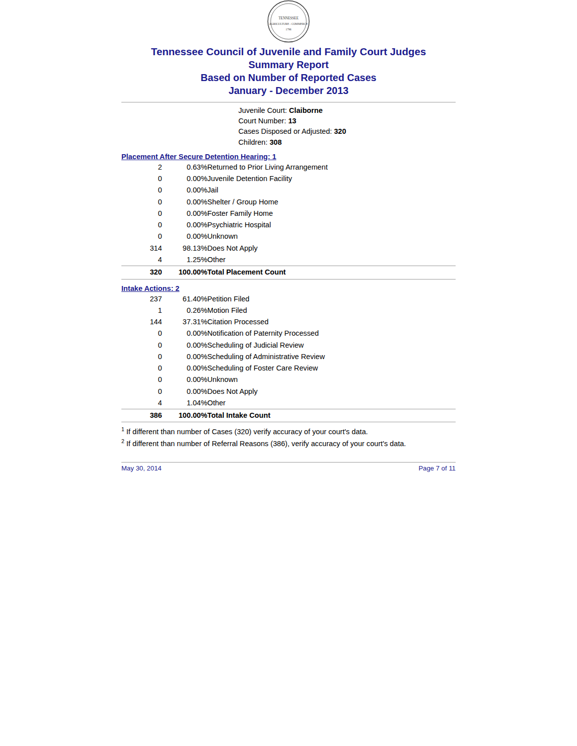Tennessee Council of Juvenile and Family Court Judges
Summary Report
Based on Number of Reported Cases
January - December 2013
Juvenile Court: Claiborne
Court Number: 13
Cases Disposed or Adjusted: 320
Children: 308
Placement After Secure Detention Hearing: 1
| 2 | 0.63% | Returned to Prior Living Arrangement |
| 0 | 0.00% | Juvenile Detention Facility |
| 0 | 0.00% | Jail |
| 0 | 0.00% | Shelter / Group Home |
| 0 | 0.00% | Foster Family Home |
| 0 | 0.00% | Psychiatric Hospital |
| 0 | 0.00% | Unknown |
| 314 | 98.13% | Does Not Apply |
| 4 | 1.25% | Other |
| 320 | 100.00% | Total Placement Count |
Intake Actions: 2
| 237 | 61.40% | Petition Filed |
| 1 | 0.26% | Motion Filed |
| 144 | 37.31% | Citation Processed |
| 0 | 0.00% | Notification of Paternity Processed |
| 0 | 0.00% | Scheduling of Judicial Review |
| 0 | 0.00% | Scheduling of Administrative Review |
| 0 | 0.00% | Scheduling of Foster Care Review |
| 0 | 0.00% | Unknown |
| 0 | 0.00% | Does Not Apply |
| 4 | 1.04% | Other |
| 386 | 100.00% | Total Intake Count |
1 If different than number of Cases (320) verify accuracy of your court's data.
2 If different than number of Referral Reasons (386), verify accuracy of your court's data.
May 30, 2014
Page 7 of 11